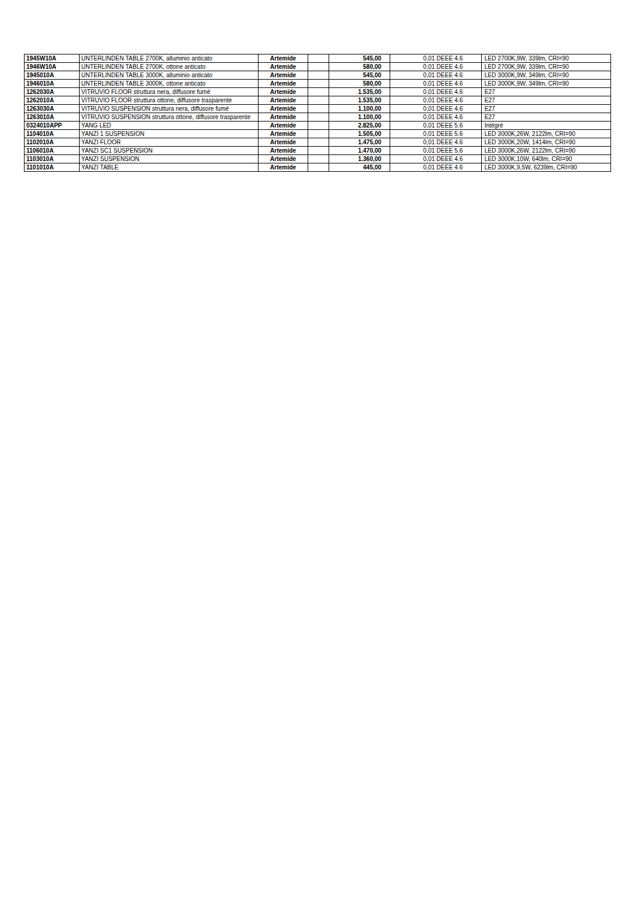| 1945W10A | UNTERLINDEN TABLE 2700K, alluminio anticato | Artemide | | 545,00 | | 0,01 DEEE 4.6 | LED 2700K,9W, 339lm, CRI=90 |
| 1946W10A | UNTERLINDEN TABLE 2700K, ottone anticato | Artemide | | 580,00 | | 0,01 DEEE 4.6 | LED 2700K,9W, 339lm, CRI=90 |
| 1945010A | UNTERLINDEN TABLE 3000K, alluminio anticato | Artemide | | 545,00 | | 0,01 DEEE 4.6 | LED 3000K,9W, 349lm, CRI=90 |
| 1946010A | UNTERLINDEN TABLE 3000K, ottone anticato | Artemide | | 580,00 | | 0,01 DEEE 4.6 | LED 3000K,9W, 349lm, CRI=90 |
| 1262030A | VITRUVIO FLOOR struttura nera, diffusore fumé | Artemide | | 1.535,00 | | 0,01 DEEE 4.6 | E27 |
| 1262010A | VITRUVIO FLOOR struttura ottone, diffusore trasparente | Artemide | | 1.535,00 | | 0,01 DEEE 4.6 | E27 |
| 1263030A | VITRUVIO SUSPENSION struttura nera, diffusore fumé | Artemide | | 1.100,00 | | 0,01 DEEE 4.6 | E27 |
| 1263010A | VITRUVIO SUSPENSION struttura ottone, diffusore trasparente | Artemide | | 1.100,00 | | 0,01 DEEE 4.6 | E27 |
| 0324010APP | YANG LED | Artemide | | 2.825,00 | | 0,01 DEEE 5.6 | Intégré |
| 1104010A | YANZI 1 SUSPENSION | Artemide | | 1.505,00 | | 0,01 DEEE 5.6 | LED 3000K,26W, 2122lm, CRI=90 |
| 1102010A | YANZI FLOOR | Artemide | | 1.475,00 | | 0,01 DEEE 4.6 | LED 3000K,20W, 1414lm, CRI=90 |
| 1106010A | YANZI SC1 SUSPENSION | Artemide | | 1.470,00 | | 0,01 DEEE 5.6 | LED 3000K,26W, 2122lm, CRI=90 |
| 1103010A | YANZI SUSPENSION | Artemide | | 1.360,00 | | 0,01 DEEE 4.6 | LED 3000K,10W, 640lm, CRI=90 |
| 1101010A | YANZI TABLE | Artemide | | 445,00 | | 0,01 DEEE 4.6 | LED 3000K,9,5W, 6239lm, CRI=90 |